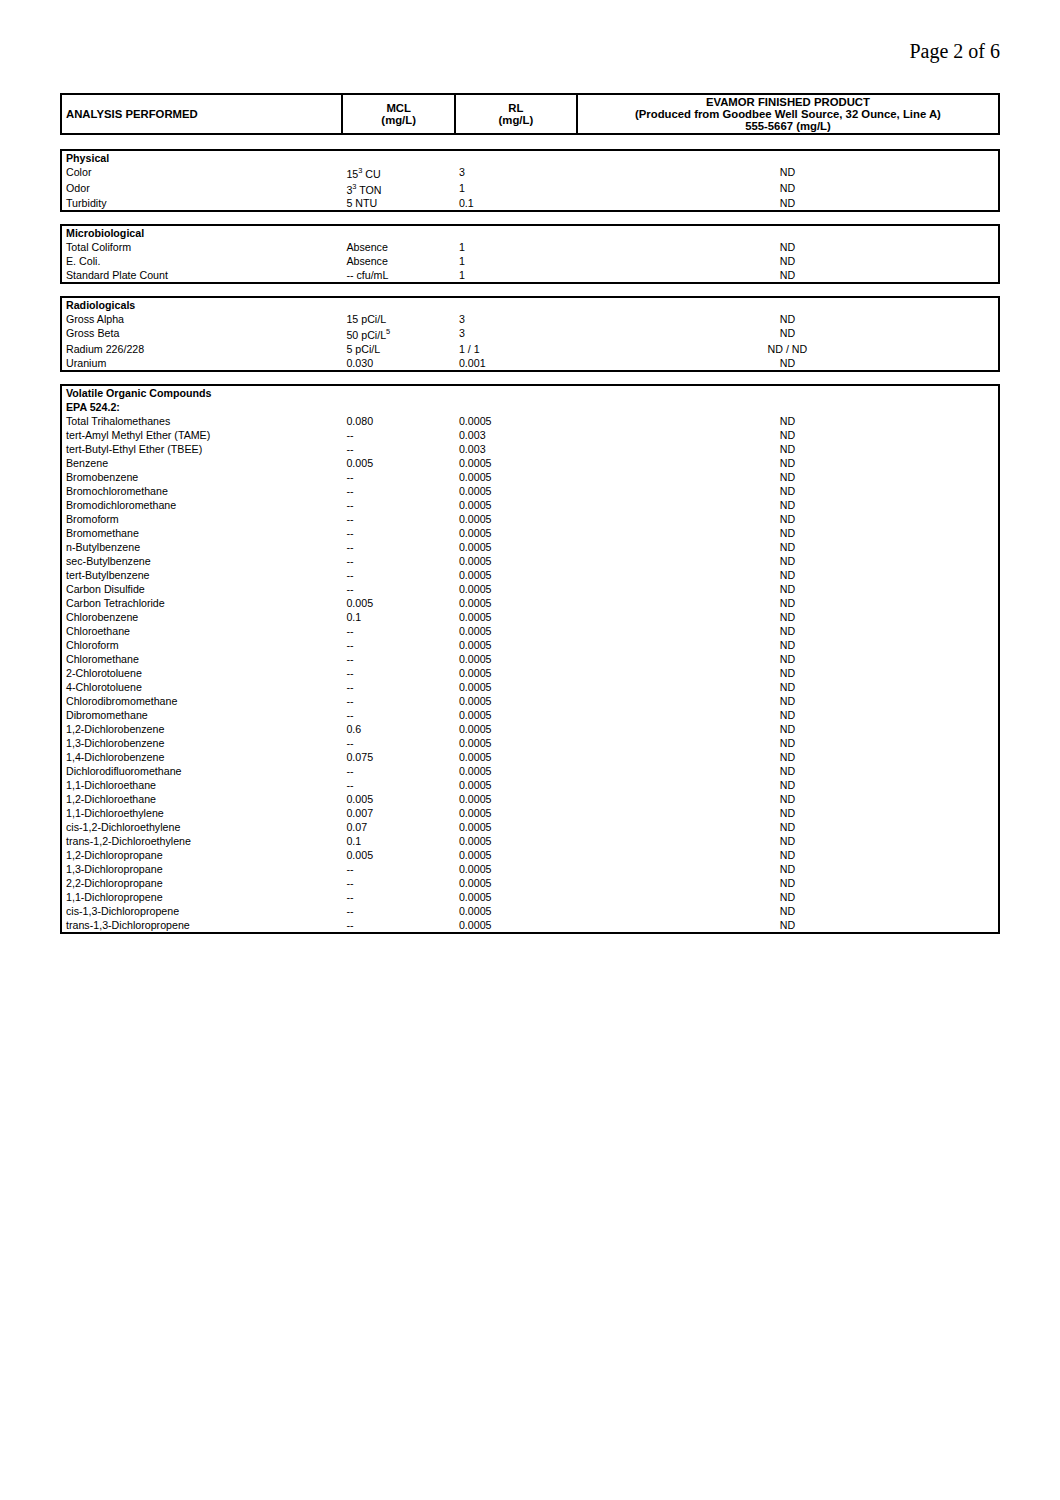Page 2 of 6
| ANALYSIS PERFORMED | MCL (mg/L) | RL (mg/L) | EVAMOR FINISHED PRODUCT (Produced from Goodbee Well Source, 32 Ounce, Line A) 555-5667 (mg/L) |
| Physical | | | |
| Color | 15 3 CU | 3 | ND |
| Odor | 3 3 TON | 1 | ND |
| Turbidity | 5 NTU | 0.1 | ND |
| Microbiological | | | |
| Total Coliform | Absence | 1 | ND |
| E. Coli. | Absence | 1 | ND |
| Standard Plate Count | -- cfu/mL | 1 | ND |
| Radiologicals | | | |
| Gross Alpha | 15 pCi/L | 3 | ND |
| Gross Beta | 50 pCi/L 5 | 3 | ND |
| Radium 226/228 | 5 pCi/L | 1 / 1 | ND / ND |
| Uranium | 0.030 | 0.001 | ND |
| Volatile Organic Compounds | | | |
| EPA 524.2: | | | |
| Total Trihalomethanes | 0.080 | 0.0005 | ND |
| tert-Amyl Methyl Ether (TAME) | -- | 0.003 | ND |
| tert-Butyl-Ethyl Ether (TBEE) | -- | 0.003 | ND |
| Benzene | 0.005 | 0.0005 | ND |
| Bromobenzene | -- | 0.0005 | ND |
| Bromochloromethane | -- | 0.0005 | ND |
| Bromodichloromethane | -- | 0.0005 | ND |
| Bromoform | -- | 0.0005 | ND |
| Bromomethane | -- | 0.0005 | ND |
| n-Butylbenzene | -- | 0.0005 | ND |
| sec-Butylbenzene | -- | 0.0005 | ND |
| tert-Butylbenzene | -- | 0.0005 | ND |
| Carbon Disulfide | -- | 0.0005 | ND |
| Carbon Tetrachloride | 0.005 | 0.0005 | ND |
| Chlorobenzene | 0.1 | 0.0005 | ND |
| Chloroethane | -- | 0.0005 | ND |
| Chloroform | -- | 0.0005 | ND |
| Chloromethane | -- | 0.0005 | ND |
| 2-Chlorotoluene | -- | 0.0005 | ND |
| 4-Chlorotoluene | -- | 0.0005 | ND |
| Chlorodibromomethane | -- | 0.0005 | ND |
| Dibromomethane | -- | 0.0005 | ND |
| 1,2-Dichlorobenzene | 0.6 | 0.0005 | ND |
| 1,3-Dichlorobenzene | -- | 0.0005 | ND |
| 1,4-Dichlorobenzene | 0.075 | 0.0005 | ND |
| Dichlorodifluoromethane | -- | 0.0005 | ND |
| 1,1-Dichloroethane | -- | 0.0005 | ND |
| 1,2-Dichloroethane | 0.005 | 0.0005 | ND |
| 1,1-Dichloroethylene | 0.007 | 0.0005 | ND |
| cis-1,2-Dichloroethylene | 0.07 | 0.0005 | ND |
| trans-1,2-Dichloroethylene | 0.1 | 0.0005 | ND |
| 1,2-Dichloropropane | 0.005 | 0.0005 | ND |
| 1,3-Dichloropropane | -- | 0.0005 | ND |
| 2,2-Dichloropropane | -- | 0.0005 | ND |
| 1,1-Dichloropropene | -- | 0.0005 | ND |
| cis-1,3-Dichloropropene | -- | 0.0005 | ND |
| trans-1,3-Dichloropropene | -- | 0.0005 | ND |